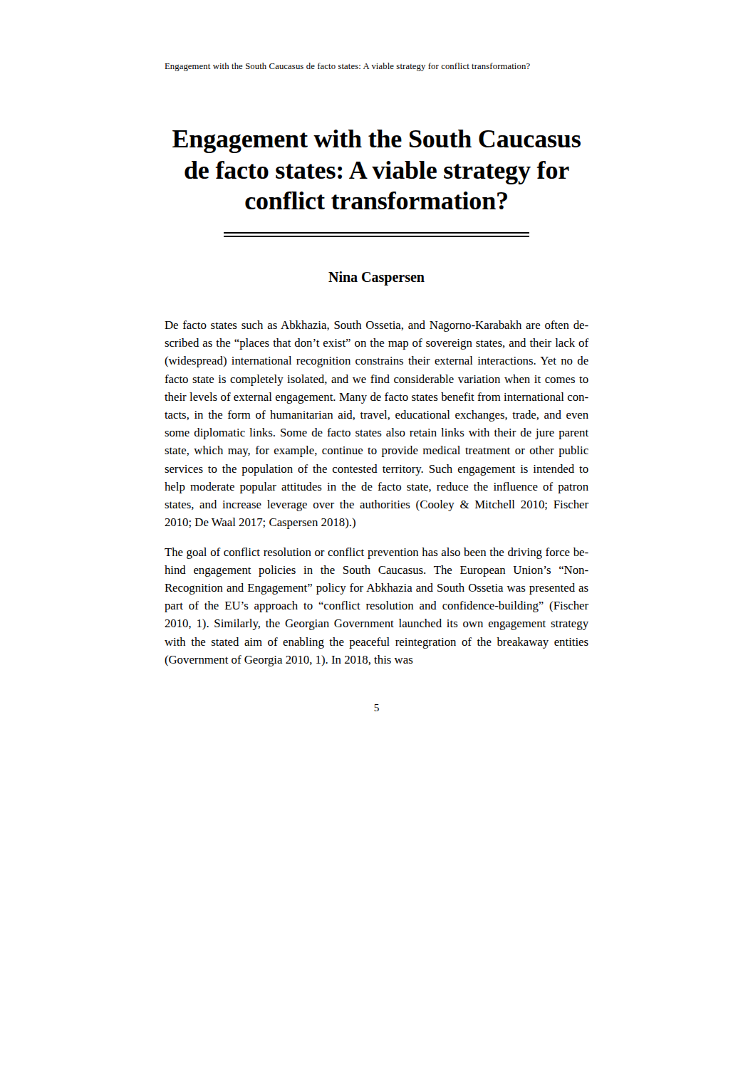Engagement with the South Caucasus de facto states: A viable strategy for conflict transformation?
Engagement with the South Caucasus de facto states: A viable strategy for conflict transformation?
Nina Caspersen
De facto states such as Abkhazia, South Ossetia, and Nagorno-Karabakh are often described as the “places that don’t exist” on the map of sovereign states, and their lack of (widespread) international recognition constrains their external interactions. Yet no de facto state is completely isolated, and we find considerable variation when it comes to their levels of external engagement. Many de facto states benefit from international contacts, in the form of humanitarian aid, travel, educational exchanges, trade, and even some diplomatic links. Some de facto states also retain links with their de jure parent state, which may, for example, continue to provide medical treatment or other public services to the population of the contested territory. Such engagement is intended to help moderate popular attitudes in the de facto state, reduce the influence of patron states, and increase leverage over the authorities (Cooley & Mitchell 2010; Fischer 2010; De Waal 2017; Caspersen 2018).)
The goal of conflict resolution or conflict prevention has also been the driving force behind engagement policies in the South Caucasus. The European Union’s “Non-Recognition and Engagement” policy for Abkhazia and South Ossetia was presented as part of the EU’s approach to “conflict resolution and confidence-building” (Fischer 2010, 1). Similarly, the Georgian Government launched its own engagement strategy with the stated aim of enabling the peaceful reintegration of the breakaway entities (Government of Georgia 2010, 1). In 2018, this was
5